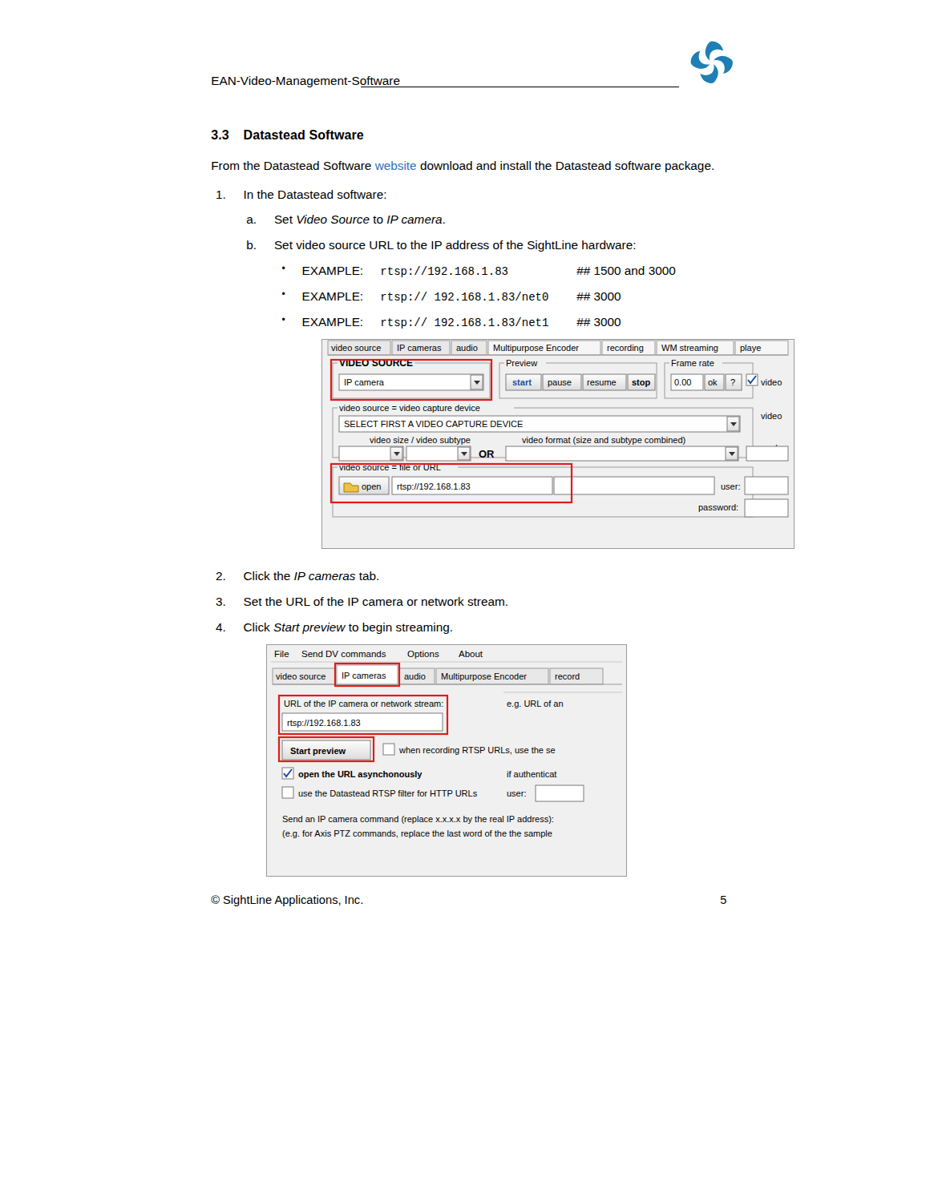EAN-Video-Management-Software
3.3 Datastead Software
From the Datastead Software website download and install the Datastead software package.
1. In the Datastead software:
a. Set Video Source to IP camera.
b. Set video source URL to the IP address of the SightLine hardware:
EXAMPLE: rtsp://192.168.1.83## 1500 and 3000
EXAMPLE: rtsp:// 192.168.1.83/net0## 3000
EXAMPLE: rtsp:// 192.168.1.83/net1## 3000
video source IP cameras audio Multipurpose Encoder recording WM streaming playe VIDEO SOURCE IP camera Preview start pause resume stop Frame rate 0.00 ok ? video video analo video source = video capture device SELECT FIRST A VIDEO CAPTURE DEVICE video size / video subtype video format (size and subtype combined) OR video source = file or URL open rtsp://192.168.1.83 user: password:
2. Click the IP cameras tab.
3. Set the URL of the IP camera or network stream.
4. Click Start preview to begin streaming.
File Send DV commands Options About video source IP cameras audio Multipurpose Encoder record URL of the IP camera or network stream: rtsp://192.168.1.83 e.g. URL of an Start preview when recording RTSP URLs, use the se open the URL asynchonously use the Datastead RTSP filter for HTTP URLs if authenticat user: Send an IP camera command (replace x.x.x.x by the real IP address): (e.g. for Axis PTZ commands, replace the last word of the the sample
5 © SightLine Applications, Inc.